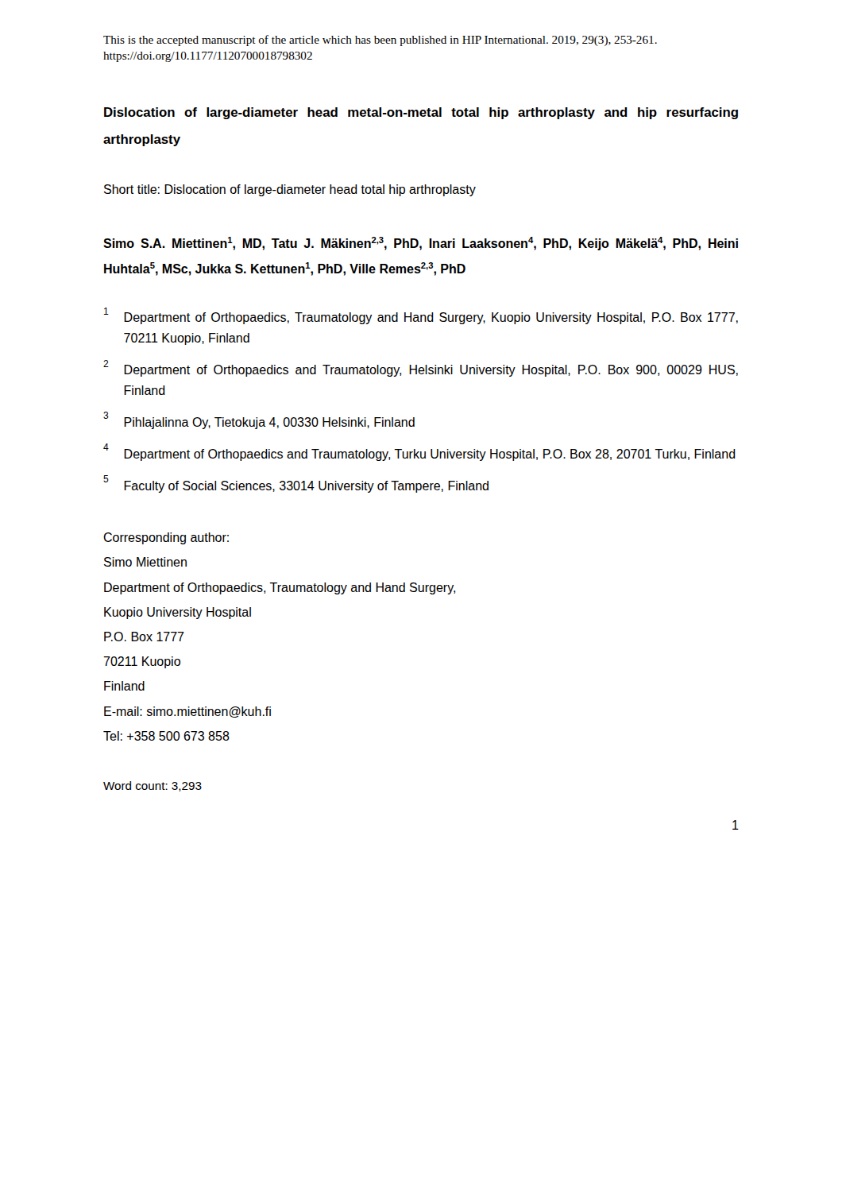This is the accepted manuscript of the article which has been published in HIP International. 2019, 29(3), 253-261.
https://doi.org/10.1177/1120700018798302
Dislocation of large-diameter head metal-on-metal total hip arthroplasty and hip resurfacing arthroplasty
Short title: Dislocation of large-diameter head total hip arthroplasty
Simo S.A. Miettinen1, MD, Tatu J. Mäkinen2,3, PhD, Inari Laaksonen4, PhD, Keijo Mäkelä4, PhD, Heini Huhtala5, MSc, Jukka S. Kettunen1, PhD, Ville Remes2,3, PhD
Department of Orthopaedics, Traumatology and Hand Surgery, Kuopio University Hospital, P.O. Box 1777, 70211 Kuopio, Finland
Department of Orthopaedics and Traumatology, Helsinki University Hospital, P.O. Box 900, 00029 HUS, Finland
Pihlajalinna Oy, Tietokuja 4, 00330 Helsinki, Finland
Department of Orthopaedics and Traumatology, Turku University Hospital, P.O. Box 28, 20701 Turku, Finland
Faculty of Social Sciences, 33014 University of Tampere, Finland
Corresponding author:
Simo Miettinen
Department of Orthopaedics, Traumatology and Hand Surgery,
Kuopio University Hospital
P.O. Box 1777
70211 Kuopio
Finland
E-mail: simo.miettinen@kuh.fi
Tel: +358 500 673 858
Word count: 3,293
1